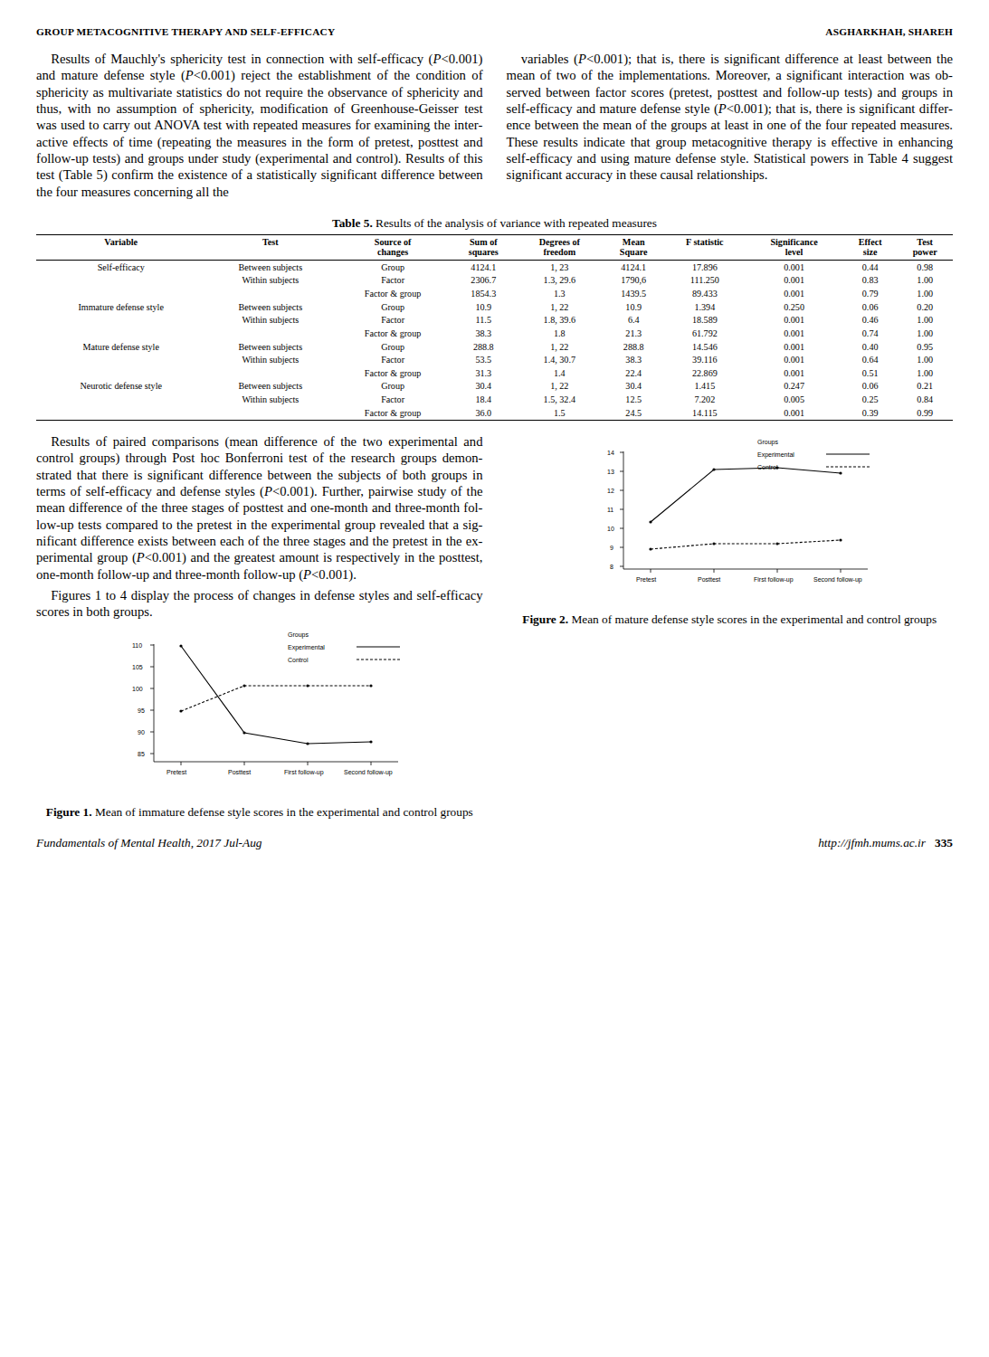GROUP METACOGNITIVE THERAPY AND SELF-EFFICACY ASGHARKHAH, SHAREH
Results of Mauchly's sphericity test in connection with self-efficacy (P<0.001) and mature defense style (P<0.001) reject the establishment of the condition of sphericity as multivariate statistics do not require the observance of sphericity and thus, with no assumption of sphericity, modification of Greenhouse-Geisser test was used to carry out ANOVA test with repeated measures for examining the interactive effects of time (repeating the measures in the form of pretest, posttest and follow-up tests) and groups under study (experimental and control). Results of this test (Table 5) confirm the existence of a statistically significant difference between the four measures concerning all the
variables (P<0.001); that is, there is significant difference at least between the mean of two of the implementations. Moreover, a significant interaction was observed between factor scores (pretest, posttest and follow-up tests) and groups in self-efficacy and mature defense style (P<0.001); that is, there is significant difference between the mean of the groups at least in one of the four repeated measures. These results indicate that group metacognitive therapy is effective in enhancing self-efficacy and using mature defense style. Statistical powers in Table 4 suggest significant accuracy in these causal relationships.
Table 5. Results of the analysis of variance with repeated measures
| Variable | Test | Source of changes | Sum of squares | Degrees of freedom | Mean Square | F statistic | Significance level | Effect size | Test power |
| --- | --- | --- | --- | --- | --- | --- | --- | --- | --- |
| Self-efficacy | Between subjects | Group | 4124.1 | 1, 23 | 4124.1 | 17.896 | 0.001 | 0.44 | 0.98 |
| | Within subjects | Factor | 2306.7 | 1.3, 29.6 | 1790,6 | 111.250 | 0.001 | 0.83 | 1.00 |
| | | Factor & group | 1854.3 | 1.3 | 1439.5 | 89.433 | 0.001 | 0.79 | 1.00 |
| Immature defense style | Between subjects | Group | 10.9 | 1, 22 | 10.9 | 1.394 | 0.250 | 0.06 | 0.20 |
| | Within subjects | Factor | 11.5 | 1.8, 39.6 | 6.4 | 18.589 | 0.001 | 0.46 | 1.00 |
| | | Factor & group | 38.3 | 1.8 | 21.3 | 61.792 | 0.001 | 0.74 | 1.00 |
| Mature defense style | Between subjects | Group | 288.8 | 1, 22 | 288.8 | 14.546 | 0.001 | 0.40 | 0.95 |
| | Within subjects | Factor | 53.5 | 1.4, 30.7 | 38.3 | 39.116 | 0.001 | 0.64 | 1.00 |
| | | Factor & group | 31.3 | 1.4 | 22.4 | 22.869 | 0.001 | 0.51 | 1.00 |
| Neurotic defense style | Between subjects | Group | 30.4 | 1, 22 | 30.4 | 1.415 | 0.247 | 0.06 | 0.21 |
| | Within subjects | Factor | 18.4 | 1.5, 32.4 | 12.5 | 7.202 | 0.005 | 0.25 | 0.84 |
| | | Factor & group | 36.0 | 1.5 | 24.5 | 14.115 | 0.001 | 0.39 | 0.99 |
Results of paired comparisons (mean difference of the two experimental and control groups) through Post hoc Bonferroni test of the research groups demonstrated that there is significant difference between the subjects of both groups in terms of self-efficacy and defense styles (P<0.001). Further, pairwise study of the mean difference of the three stages of posttest and one-month and three-month follow-up tests compared to the pretest in the experimental group revealed that a significant difference exists between each of the three stages and the pretest in the experimental group (P<0.001) and the greatest amount is respectively in the posttest, one-month follow-up and three-month follow-up (P<0.001).
Figures 1 to 4 display the process of changes in defense styles and self-efficacy scores in both groups.
Groups Experimental Control 110 105 100 95 90 85 Pretest Posttest First follow-up Second follow-up
Figure 1. Mean of immature defense style scores in the experimental and control groups
Groups Experimental Control 14 13 12 11 10 9 8 Pretest Posttest First follow-up Second follow-up
Figure 2. Mean of mature defense style scores in the experimental and control groups
Fundamentals of Mental Health, 2017 Jul-Aug http://jfmh.mums.ac.ir 335